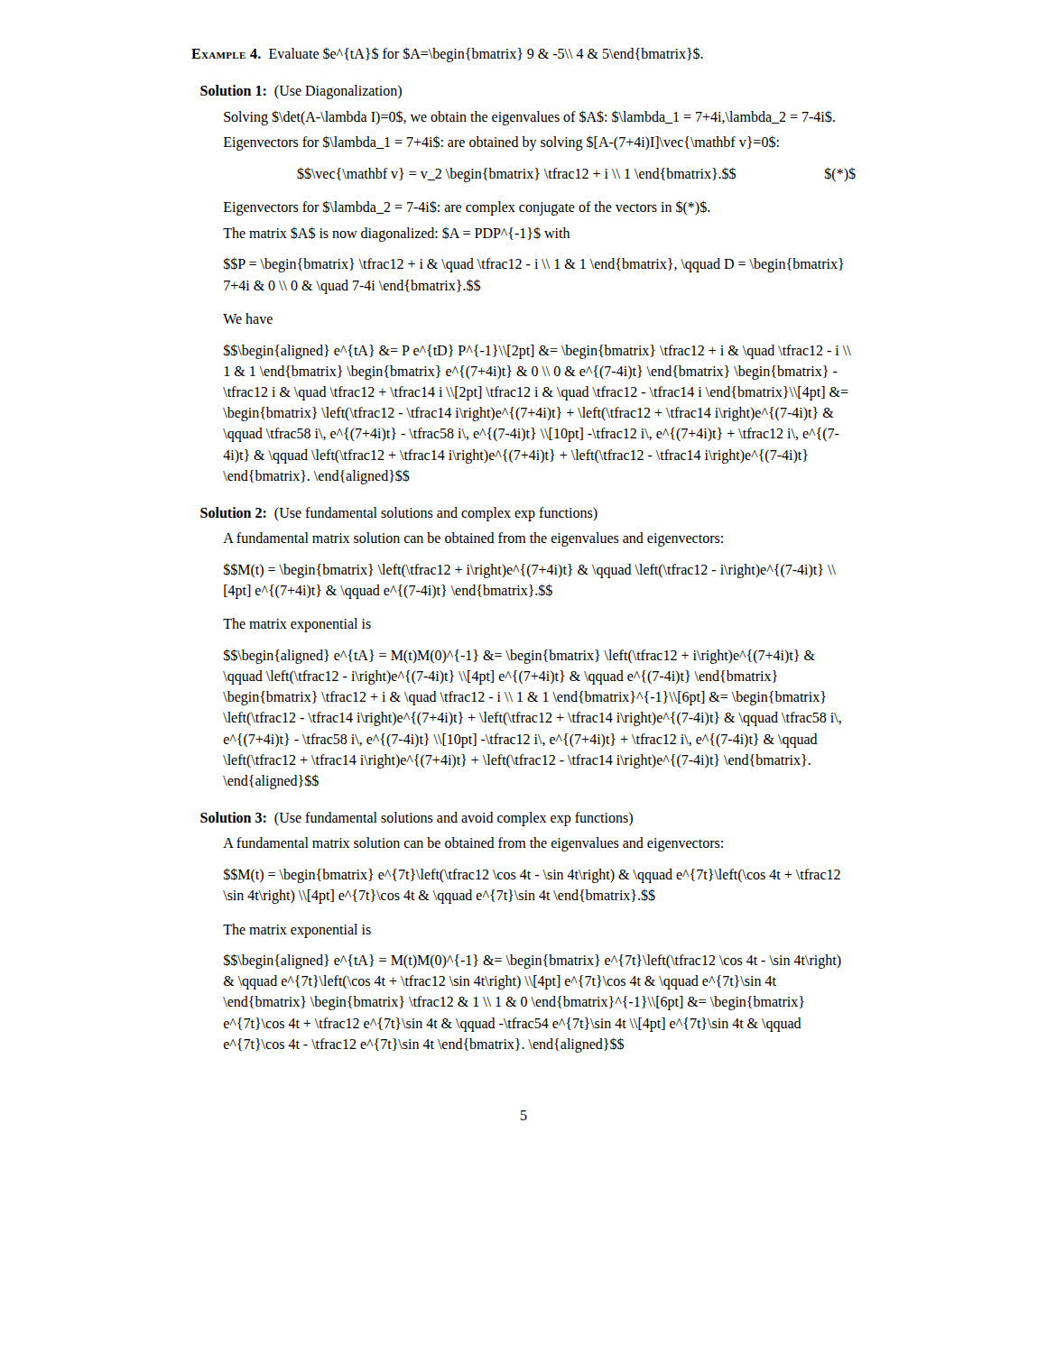Example 4. Evaluate $e^{tA}$ for $A=\begin{bmatrix} 9 & -5\\ 4 & 5\end{bmatrix}$.
Solution 1: (Use Diagonalization)
Solving $\det(A-\lambda I)=0$, we obtain the eigenvalues of $A$: $\lambda_1 = 7+4i,\lambda_2 = 7-4i$.
Eigenvectors for $\lambda_1 = 7+4i$: are obtained by solving $[A-(7+4i)I]\vec{\mathbf v}=0$:
$$\vec{\mathbf v} = v_2 \begin{bmatrix} \tfrac12 + i \\ 1 \end{bmatrix}.$$
$(*)$
Eigenvectors for $\lambda_2 = 7-4i$: are complex conjugate of the vectors in $(*)$.
The matrix $A$ is now diagonalized: $A = PDP^{-1}$ with
$$P = \begin{bmatrix} \tfrac12 + i & \quad \tfrac12 - i \\ 1 & 1 \end{bmatrix}, \qquad D = \begin{bmatrix} 7+4i & 0 \\ 0 & \quad 7-4i \end{bmatrix}.$$
We have
$$\begin{aligned} e^{tA} &= P e^{tD} P^{-1}\\[2pt] &= \begin{bmatrix} \tfrac12 + i & \quad \tfrac12 - i \\ 1 & 1 \end{bmatrix} \begin{bmatrix} e^{(7+4i)t} & 0 \\ 0 & e^{(7-4i)t} \end{bmatrix} \begin{bmatrix} -\tfrac12 i & \quad \tfrac12 + \tfrac14 i \\[2pt] \tfrac12 i & \quad \tfrac12 - \tfrac14 i \end{bmatrix}\\[4pt] &= \begin{bmatrix} \left(\tfrac12 - \tfrac14 i\right)e^{(7+4i)t} + \left(\tfrac12 + \tfrac14 i\right)e^{(7-4i)t} & \qquad \tfrac58 i\, e^{(7+4i)t} - \tfrac58 i\, e^{(7-4i)t} \\[10pt] -\tfrac12 i\, e^{(7+4i)t} + \tfrac12 i\, e^{(7-4i)t} & \qquad \left(\tfrac12 + \tfrac14 i\right)e^{(7+4i)t} + \left(\tfrac12 - \tfrac14 i\right)e^{(7-4i)t} \end{bmatrix}. \end{aligned}$$
Solution 2: (Use fundamental solutions and complex exp functions)
A fundamental matrix solution can be obtained from the eigenvalues and eigenvectors:
$$M(t) = \begin{bmatrix} \left(\tfrac12 + i\right)e^{(7+4i)t} & \qquad \left(\tfrac12 - i\right)e^{(7-4i)t} \\[4pt] e^{(7+4i)t} & \qquad e^{(7-4i)t} \end{bmatrix}.$$
The matrix exponential is
$$\begin{aligned} e^{tA} = M(t)M(0)^{-1} &= \begin{bmatrix} \left(\tfrac12 + i\right)e^{(7+4i)t} & \qquad \left(\tfrac12 - i\right)e^{(7-4i)t} \\[4pt] e^{(7+4i)t} & \qquad e^{(7-4i)t} \end{bmatrix} \begin{bmatrix} \tfrac12 + i & \quad \tfrac12 - i \\ 1 & 1 \end{bmatrix}^{-1}\\[6pt] &= \begin{bmatrix} \left(\tfrac12 - \tfrac14 i\right)e^{(7+4i)t} + \left(\tfrac12 + \tfrac14 i\right)e^{(7-4i)t} & \qquad \tfrac58 i\, e^{(7+4i)t} - \tfrac58 i\, e^{(7-4i)t} \\[10pt] -\tfrac12 i\, e^{(7+4i)t} + \tfrac12 i\, e^{(7-4i)t} & \qquad \left(\tfrac12 + \tfrac14 i\right)e^{(7+4i)t} + \left(\tfrac12 - \tfrac14 i\right)e^{(7-4i)t} \end{bmatrix}. \end{aligned}$$
Solution 3: (Use fundamental solutions and avoid complex exp functions)
A fundamental matrix solution can be obtained from the eigenvalues and eigenvectors:
$$M(t) = \begin{bmatrix} e^{7t}\left(\tfrac12 \cos 4t - \sin 4t\right) & \qquad e^{7t}\left(\cos 4t + \tfrac12 \sin 4t\right) \\[4pt] e^{7t}\cos 4t & \qquad e^{7t}\sin 4t \end{bmatrix}.$$
The matrix exponential is
$$\begin{aligned} e^{tA} = M(t)M(0)^{-1} &= \begin{bmatrix} e^{7t}\left(\tfrac12 \cos 4t - \sin 4t\right) & \qquad e^{7t}\left(\cos 4t + \tfrac12 \sin 4t\right) \\[4pt] e^{7t}\cos 4t & \qquad e^{7t}\sin 4t \end{bmatrix} \begin{bmatrix} \tfrac12 & 1 \\ 1 & 0 \end{bmatrix}^{-1}\\[6pt] &= \begin{bmatrix} e^{7t}\cos 4t + \tfrac12 e^{7t}\sin 4t & \qquad -\tfrac54 e^{7t}\sin 4t \\[4pt] e^{7t}\sin 4t & \qquad e^{7t}\cos 4t - \tfrac12 e^{7t}\sin 4t \end{bmatrix}. \end{aligned}$$
5